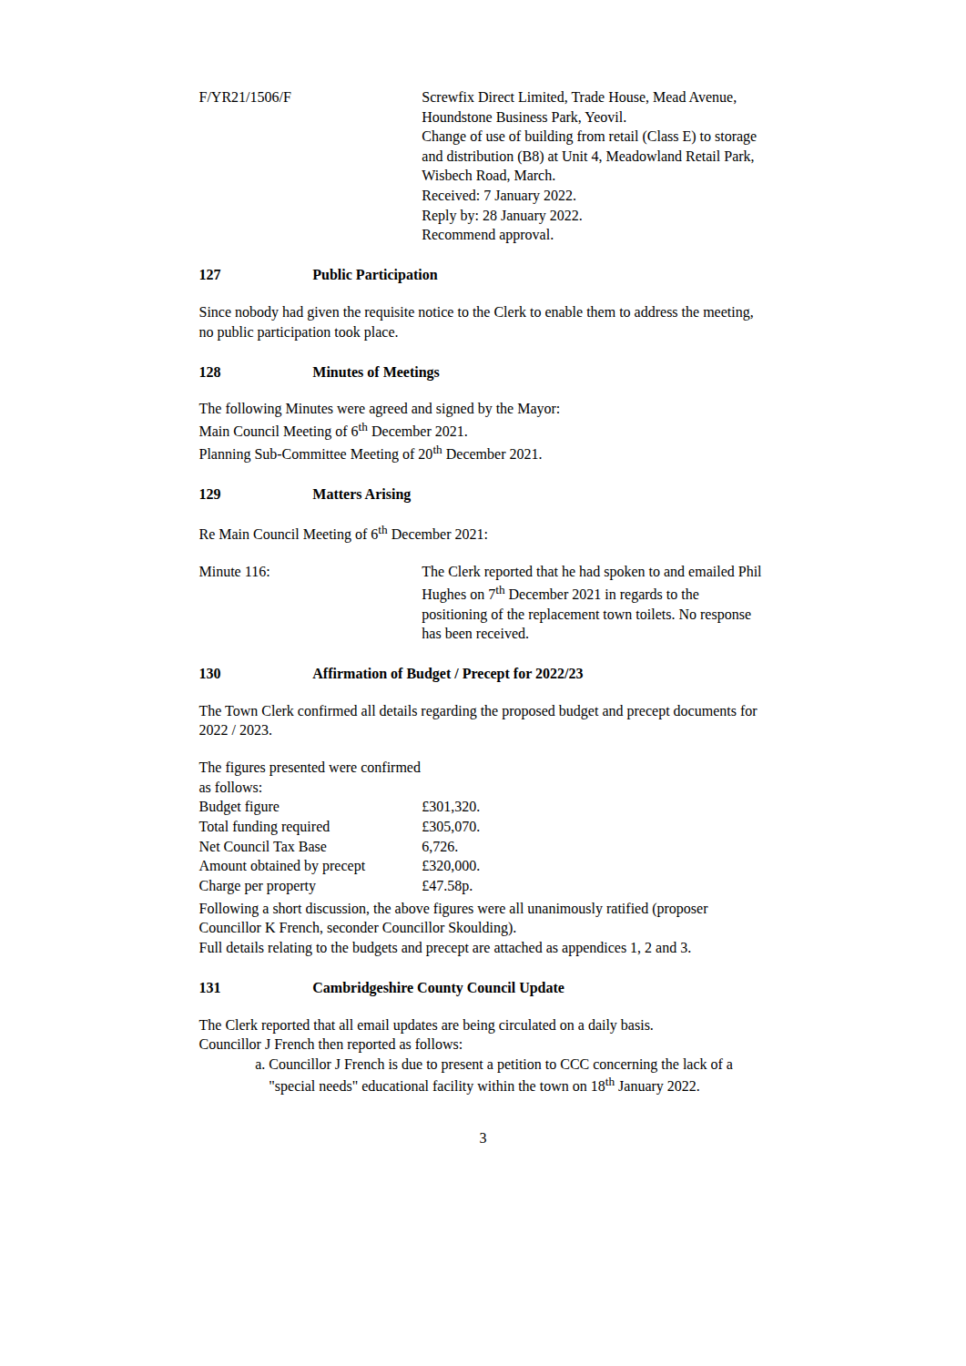F/YR21/1506/F
Screwfix Direct Limited, Trade House, Mead Avenue, Houndstone Business Park, Yeovil.
Change of use of building from retail (Class E) to storage and distribution (B8) at Unit 4, Meadowland Retail Park, Wisbech Road, March.
Received: 7 January 2022.
Reply by: 28 January 2022.
Recommend approval.
127 Public Participation
Since nobody had given the requisite notice to the Clerk to enable them to address the meeting, no public participation took place.
128 Minutes of Meetings
The following Minutes were agreed and signed by the Mayor:
Main Council Meeting of 6th December 2021.
Planning Sub-Committee Meeting of 20th December 2021.
129 Matters Arising
Re Main Council Meeting of 6th December 2021:
Minute 116:
The Clerk reported that he had spoken to and emailed Phil Hughes on 7th December 2021 in regards to the positioning of the replacement town toilets. No response has been received.
130 Affirmation of Budget / Precept for 2022/23
The Town Clerk confirmed all details regarding the proposed budget and precept documents for 2022 / 2023.
The figures presented were confirmed as follows:
Budget figure
£301,320.
Total funding required
£305,070.
Net Council Tax Base
6,726.
Amount obtained by precept
£320,000.
Charge per property
£47.58p.
Following a short discussion, the above figures were all unanimously ratified (proposer Councillor K French, seconder Councillor Skoulding).
Full details relating to the budgets and precept are attached as appendices 1, 2 and 3.
131 Cambridgeshire County Council Update
The Clerk reported that all email updates are being circulated on a daily basis.
Councillor J French then reported as follows:
Councillor J French is due to present a petition to CCC concerning the lack of a "special needs" educational facility within the town on 18th January 2022.
3